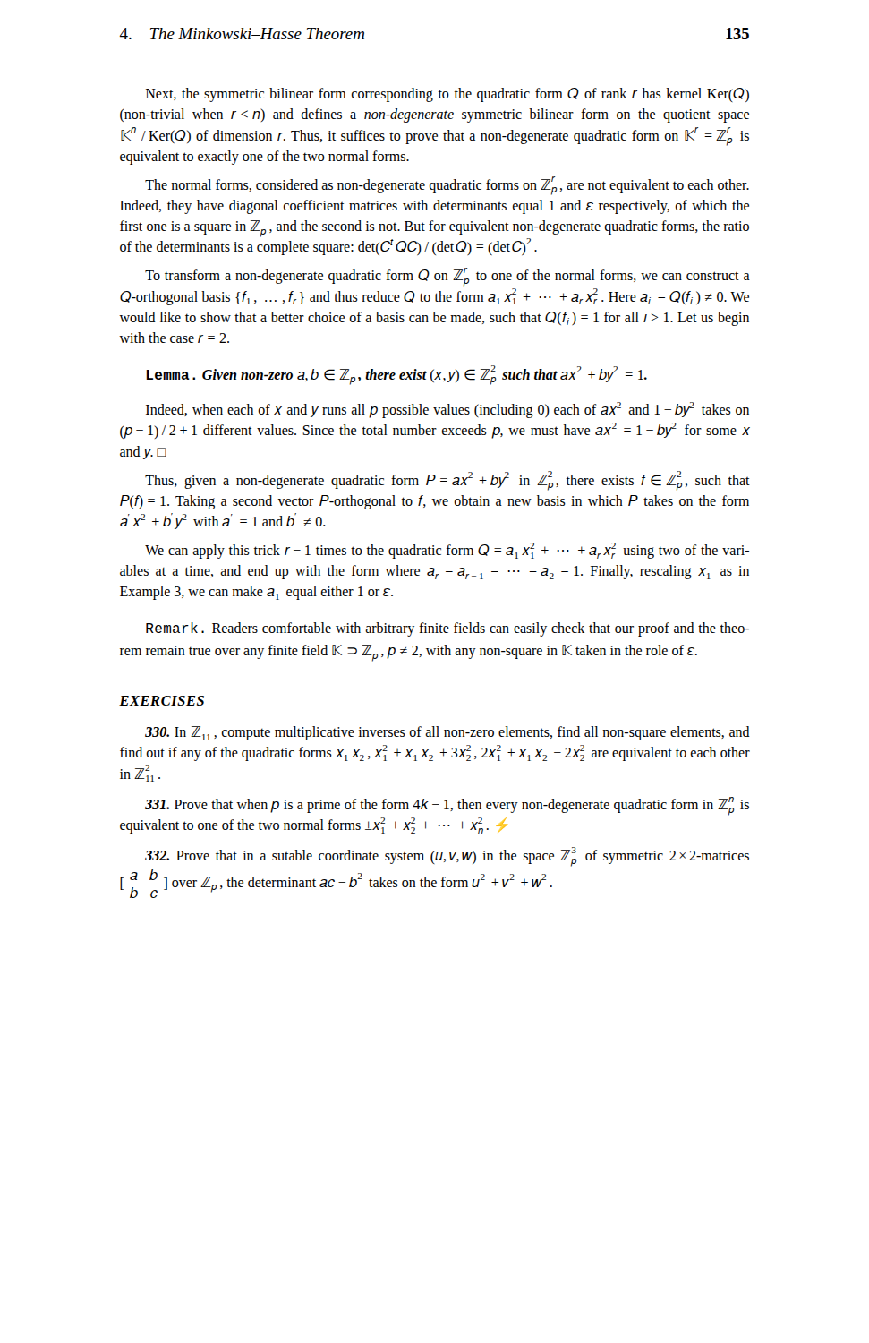4. The Minkowski–Hasse Theorem 135
Next, the symmetric bilinear form corresponding to the quadratic form Q of rank r has kernel Ker(Q) (non-trivial when r<n) and defines a non-degenerate symmetric bilinear form on the quotient space 𝕂n/Ker(Q) of dimension r. Thus, it suffices to prove that a non-degenerate quadratic form on 𝕂r=ℤpr is equivalent to exactly one of the two normal forms.
The normal forms, considered as non-degenerate quadratic forms on ℤpr, are not equivalent to each other. Indeed, they have diagonal coefficient matrices with determinants equal 1 and ε respectively, of which the first one is a square in ℤp, and the second is not. But for equivalent non-degenerate quadratic forms, the ratio of the determinants is a complete square: det(CtQC)/(detQ)=(detC)2.
To transform a non-degenerate quadratic form Q on ℤpr to one of the normal forms, we can construct a Q-orthogonal basis {f1,…,fr} and thus reduce Q to the form a1x12+⋯+arxr2. Here ai=Q(fi)≠0. We would like to show that a better choice of a basis can be made, such that Q(fi)=1 for all i>1. Let us begin with the case r=2.
Lemma. Given non-zero a,b∈ℤp, there exist (x,y)∈ℤp2 such that ax2+by2=1.
Indeed, when each of x and y runs all p possible values (including 0) each of ax2 and 1−by2 takes on (p−1)/2+1 different values. Since the total number exceeds p, we must have ax2=1−by2 for some x and y. □
Thus, given a non-degenerate quadratic form P=ax2+by2 in ℤp2, there exists f∈ℤp2, such that P(f)=1. Taking a second vector P-orthogonal to f, we obtain a new basis in which P takes on the form a′x2+b′y2 with a′=1 and b′≠0.
We can apply this trick r−1 times to the quadratic form Q=a1x12+⋯+arxr2 using two of the variables at a time, and end up with the form where ar=ar−1=⋯=a2=1. Finally, rescaling x1 as in Example 3, we can make a1 equal either 1 or ε.
Remark. Readers comfortable with arbitrary finite fields can easily check that our proof and the theorem remain true over any finite field 𝕂⊃ℤp, p≠2, with any non-square in 𝕂 taken in the role of ε.
EXERCISES
330. In ℤ11, compute multiplicative inverses of all non-zero elements, find all non-square elements, and find out if any of the quadratic forms x1x2, x12+x1x2+3x22, 2x12+x1x2−2x22 are equivalent to each other in ℤ112.
331. Prove that when p is a prime of the form 4k−1, then every non-degenerate quadratic form in ℤpn is equivalent to one of the two normal forms ±x12+x22+⋯+xn2. ⚡
332. Prove that in a sutable coordinate system (u,v,w) in the space ℤp3 of symmetric 2×2-matrices [abbc] over ℤp, the determinant ac−b2 takes on the form u2+v2+w2.